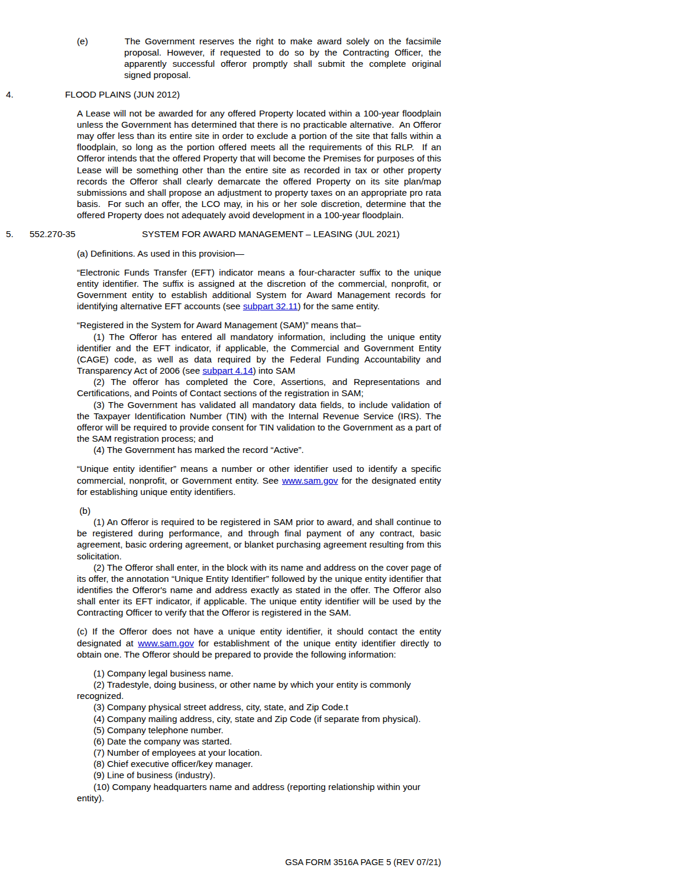(e) The Government reserves the right to make award solely on the facsimile proposal. However, if requested to do so by the Contracting Officer, the apparently successful offeror promptly shall submit the complete original signed proposal.
4. FLOOD PLAINS (JUN 2012)
A Lease will not be awarded for any offered Property located within a 100-year floodplain unless the Government has determined that there is no practicable alternative. An Offeror may offer less than its entire site in order to exclude a portion of the site that falls within a floodplain, so long as the portion offered meets all the requirements of this RLP. If an Offeror intends that the offered Property that will become the Premises for purposes of this Lease will be something other than the entire site as recorded in tax or other property records the Offeror shall clearly demarcate the offered Property on its site plan/map submissions and shall propose an adjustment to property taxes on an appropriate pro rata basis. For such an offer, the LCO may, in his or her sole discretion, determine that the offered Property does not adequately avoid development in a 100-year floodplain.
5. 552.270-35 SYSTEM FOR AWARD MANAGEMENT – LEASING (JUL 2021)
(a) Definitions. As used in this provision—
“Electronic Funds Transfer (EFT) indicator means a four-character suffix to the unique entity identifier. The suffix is assigned at the discretion of the commercial, nonprofit, or Government entity to establish additional System for Award Management records for identifying alternative EFT accounts (see subpart 32.11) for the same entity.
“Registered in the System for Award Management (SAM)” means that–
(1) The Offeror has entered all mandatory information, including the unique entity identifier and the EFT indicator, if applicable, the Commercial and Government Entity (CAGE) code, as well as data required by the Federal Funding Accountability and Transparency Act of 2006 (see subpart 4.14) into SAM
(2) The offeror has completed the Core, Assertions, and Representations and Certifications, and Points of Contact sections of the registration in SAM;
(3) The Government has validated all mandatory data fields, to include validation of the Taxpayer Identification Number (TIN) with the Internal Revenue Service (IRS). The offeror will be required to provide consent for TIN validation to the Government as a part of the SAM registration process; and
(4) The Government has marked the record “Active”.
“Unique entity identifier” means a number or other identifier used to identify a specific commercial, nonprofit, or Government entity. See www.sam.gov for the designated entity for establishing unique entity identifiers.
(b)
(1) An Offeror is required to be registered in SAM prior to award, and shall continue to be registered during performance, and through final payment of any contract, basic agreement, basic ordering agreement, or blanket purchasing agreement resulting from this solicitation.
(2) The Offeror shall enter, in the block with its name and address on the cover page of its offer, the annotation “Unique Entity Identifier” followed by the unique entity identifier that identifies the Offeror's name and address exactly as stated in the offer. The Offeror also shall enter its EFT indicator, if applicable. The unique entity identifier will be used by the Contracting Officer to verify that the Offeror is registered in the SAM.
(c) If the Offeror does not have a unique entity identifier, it should contact the entity designated at www.sam.gov for establishment of the unique entity identifier directly to obtain one. The Offeror should be prepared to provide the following information:
(1) Company legal business name.
(2) Tradestyle, doing business, or other name by which your entity is commonly recognized.
(3) Company physical street address, city, state, and Zip Code.t
(4) Company mailing address, city, state and Zip Code (if separate from physical).
(5) Company telephone number.
(6) Date the company was started.
(7) Number of employees at your location.
(8) Chief executive officer/key manager.
(9) Line of business (industry).
(10) Company headquarters name and address (reporting relationship within your entity).
GSA FORM 3516A PAGE 5 (REV 07/21)